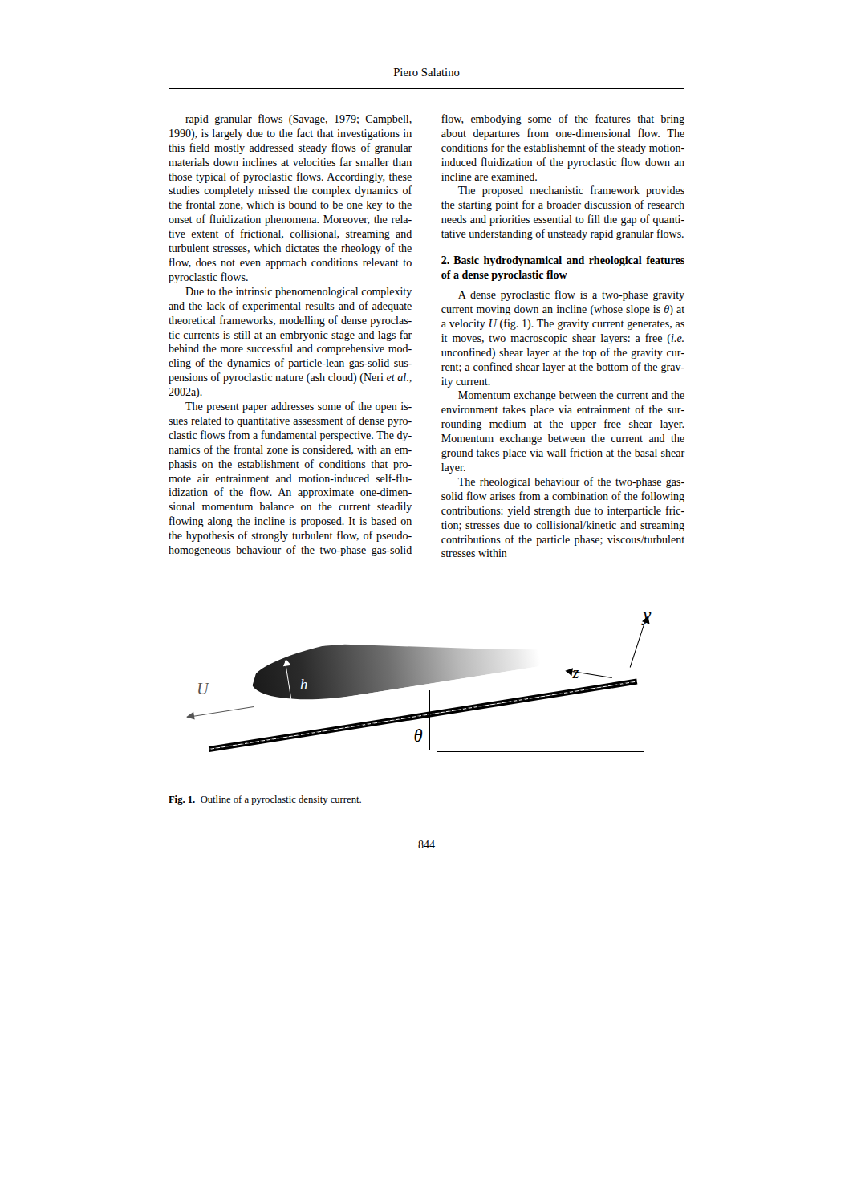Piero Salatino
rapid granular flows (Savage, 1979; Campbell, 1990), is largely due to the fact that investigations in this field mostly addressed steady flows of granular materials down inclines at velocities far smaller than those typical of pyroclastic flows. Accordingly, these studies completely missed the complex dynamics of the frontal zone, which is bound to be one key to the onset of fluidization phenomena. Moreover, the relative extent of frictional, collisional, streaming and turbulent stresses, which dictates the rheology of the flow, does not even approach conditions relevant to pyroclastic flows.
Due to the intrinsic phenomenological complexity and the lack of experimental results and of adequate theoretical frameworks, modelling of dense pyroclastic currents is still at an embryonic stage and lags far behind the more successful and comprehensive modeling of the dynamics of particle-lean gas-solid suspensions of pyroclastic nature (ash cloud) (Neri et al., 2002a).
The present paper addresses some of the open issues related to quantitative assessment of dense pyroclastic flows from a fundamental perspective. The dynamics of the frontal zone is considered, with an emphasis on the establishment of conditions that promote air entrainment and motion-induced self-fluidization of the flow. An approximate one-dimensional momentum balance on the current steadily flowing along the incline is proposed. It is based on the hypothesis of strongly turbulent flow, of pseudo-homogeneous behaviour of the two-phase gas-solid flow, embodying some of the features that bring about departures from one-dimensional flow. The conditions for the establishemnt of the steady motion-induced fluidization of the pyroclastic flow down an incline are examined.
The proposed mechanistic framework provides the starting point for a broader discussion of research needs and priorities essential to fill the gap of quantitative understanding of unsteady rapid granular flows.
2. Basic hydrodynamical and rheological features of a dense pyroclastic flow
A dense pyroclastic flow is a two-phase gravity current moving down an incline (whose slope is θ) at a velocity U (fig. 1). The gravity current generates, as it moves, two macroscopic shear layers: a free (i.e. unconfined) shear layer at the top of the gravity current; a confined shear layer at the bottom of the gravity current.
Momentum exchange between the current and the environment takes place via entrainment of the surrounding medium at the upper free shear layer. Momentum exchange between the current and the ground takes place via wall friction at the basal shear layer.
The rheological behaviour of the two-phase gas-solid flow arises from a combination of the following contributions: yield strength due to interparticle friction; stresses due to collisional/kinetic and streaming contributions of the particle phase; viscous/turbulent stresses within
h
U
y
z
θ
Fig. 1. Outline of a pyroclastic density current.
844